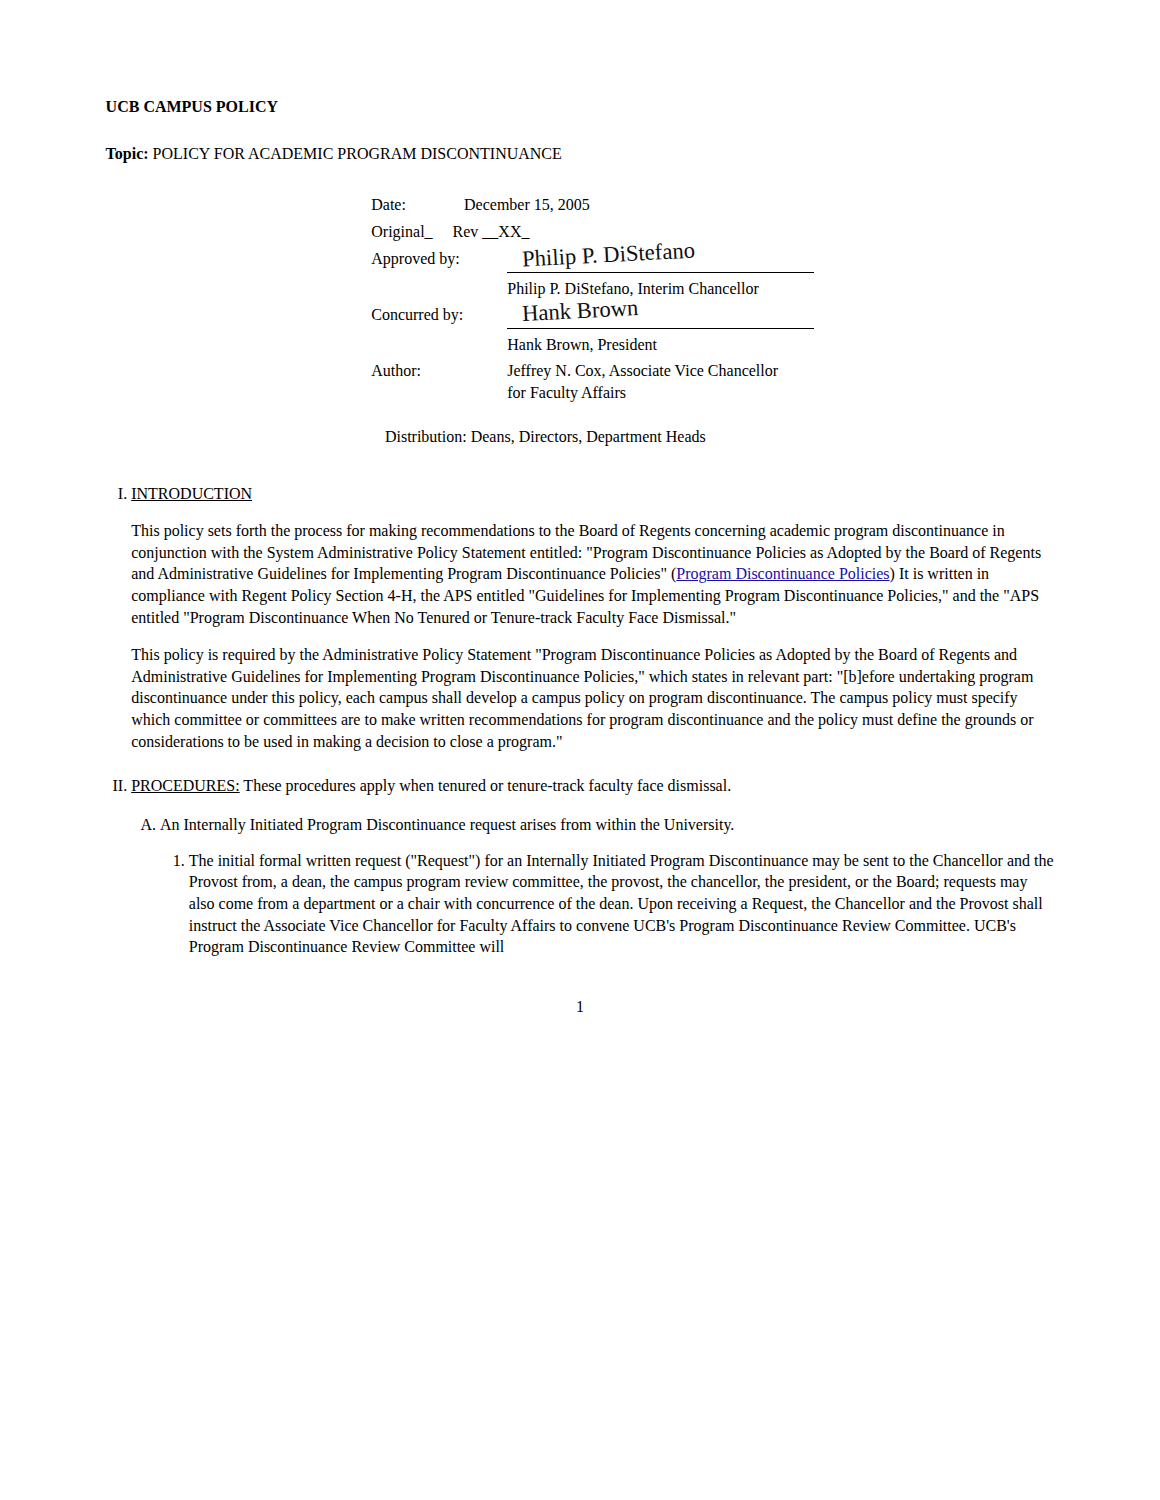UCB CAMPUS POLICY
Topic: POLICY FOR ACADEMIC PROGRAM DISCONTINUANCE
Date: December 15, 2005
Original_ Rev __XX_
Approved by: Philip P. DiStefano
Philip P. DiStefano, Interim Chancellor
Concurred by: Hank Brown
Hank Brown, President
Author: Jeffrey N. Cox, Associate Vice Chancellor
for Faculty Affairs
Distribution: Deans, Directors, Department Heads
INTRODUCTION
This policy sets forth the process for making recommendations to the Board of Regents concerning academic program discontinuance in conjunction with the System Administrative Policy Statement entitled: "Program Discontinuance Policies as Adopted by the Board of Regents and Administrative Guidelines for Implementing Program Discontinuance Policies" (Program Discontinuance Policies) It is written in compliance with Regent Policy Section 4-H, the APS entitled "Guidelines for Implementing Program Discontinuance Policies," and the "APS entitled "Program Discontinuance When No Tenured or Tenure-track Faculty Face Dismissal."
This policy is required by the Administrative Policy Statement "Program Discontinuance Policies as Adopted by the Board of Regents and Administrative Guidelines for Implementing Program Discontinuance Policies," which states in relevant part: "[b]efore undertaking program discontinuance under this policy, each campus shall develop a campus policy on program discontinuance. The campus policy must specify which committee or committees are to make written recommendations for program discontinuance and the policy must define the grounds or considerations to be used in making a decision to close a program."
PROCEDURES: These procedures apply when tenured or tenure-track faculty face dismissal.
An Internally Initiated Program Discontinuance request arises from within the University.
The initial formal written request ("Request") for an Internally Initiated Program Discontinuance may be sent to the Chancellor and the Provost from, a dean, the campus program review committee, the provost, the chancellor, the president, or the Board; requests may also come from a department or a chair with concurrence of the dean. Upon receiving a Request, the Chancellor and the Provost shall instruct the Associate Vice Chancellor for Faculty Affairs to convene UCB's Program Discontinuance Review Committee. UCB's Program Discontinuance Review Committee will
1